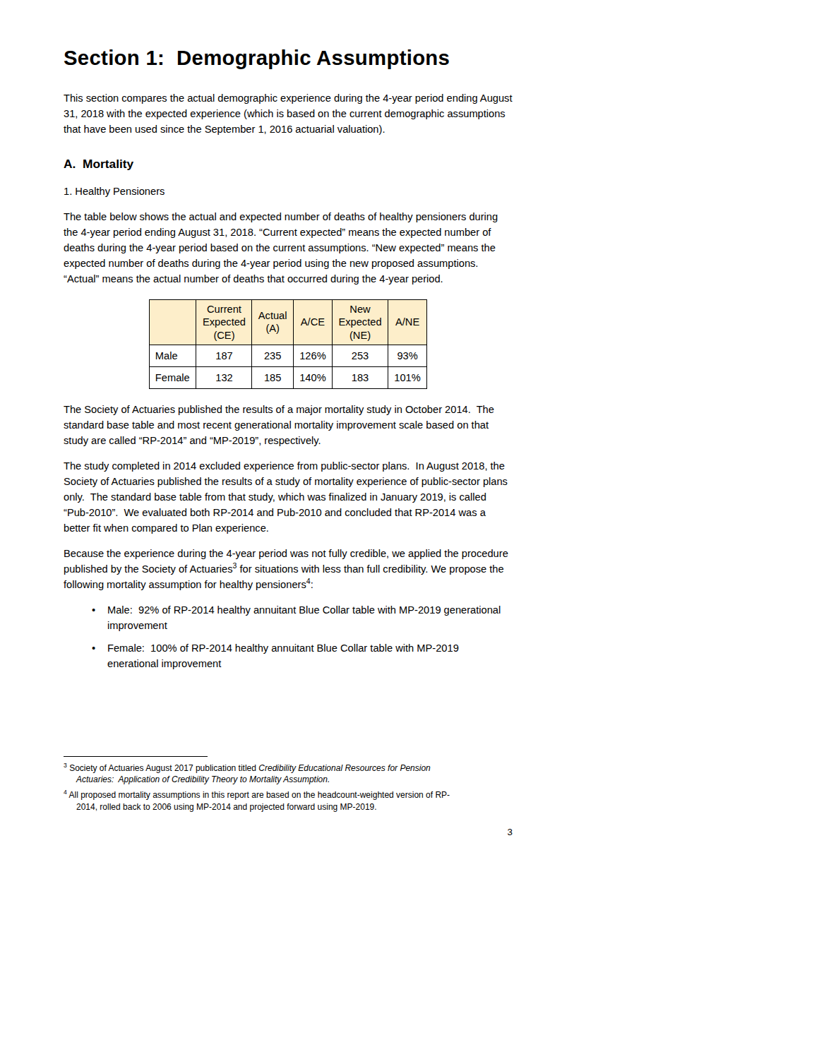Section 1: Demographic Assumptions
This section compares the actual demographic experience during the 4-year period ending August 31, 2018 with the expected experience (which is based on the current demographic assumptions that have been used since the September 1, 2016 actuarial valuation).
A. Mortality
1. Healthy Pensioners
The table below shows the actual and expected number of deaths of healthy pensioners during the 4-year period ending August 31, 2018. “Current expected” means the expected number of deaths during the 4-year period based on the current assumptions. “New expected” means the expected number of deaths during the 4-year period using the new proposed assumptions. “Actual” means the actual number of deaths that occurred during the 4-year period.
| | Current Expected (CE) | Actual (A) | A/CE | New Expected (NE) | A/NE |
| --- | --- | --- | --- | --- | --- |
| Male | 187 | 235 | 126% | 253 | 93% |
| Female | 132 | 185 | 140% | 183 | 101% |
The Society of Actuaries published the results of a major mortality study in October 2014. The standard base table and most recent generational mortality improvement scale based on that study are called “RP-2014” and “MP-2019”, respectively.
The study completed in 2014 excluded experience from public-sector plans. In August 2018, the Society of Actuaries published the results of a study of mortality experience of public-sector plans only. The standard base table from that study, which was finalized in January 2019, is called “Pub-2010”. We evaluated both RP-2014 and Pub-2010 and concluded that RP-2014 was a better fit when compared to Plan experience.
Because the experience during the 4-year period was not fully credible, we applied the procedure published by the Society of Actuaries3 for situations with less than full credibility. We propose the following mortality assumption for healthy pensioners4:
Male: 92% of RP-2014 healthy annuitant Blue Collar table with MP-2019 generational improvement
Female: 100% of RP-2014 healthy annuitant Blue Collar table with MP-2019 enerational improvement
3 Society of Actuaries August 2017 publication titled Credibility Educational Resources for Pension Actuaries: Application of Credibility Theory to Mortality Assumption.
4 All proposed mortality assumptions in this report are based on the headcount-weighted version of RP- 2014, rolled back to 2006 using MP-2014 and projected forward using MP-2019.
3